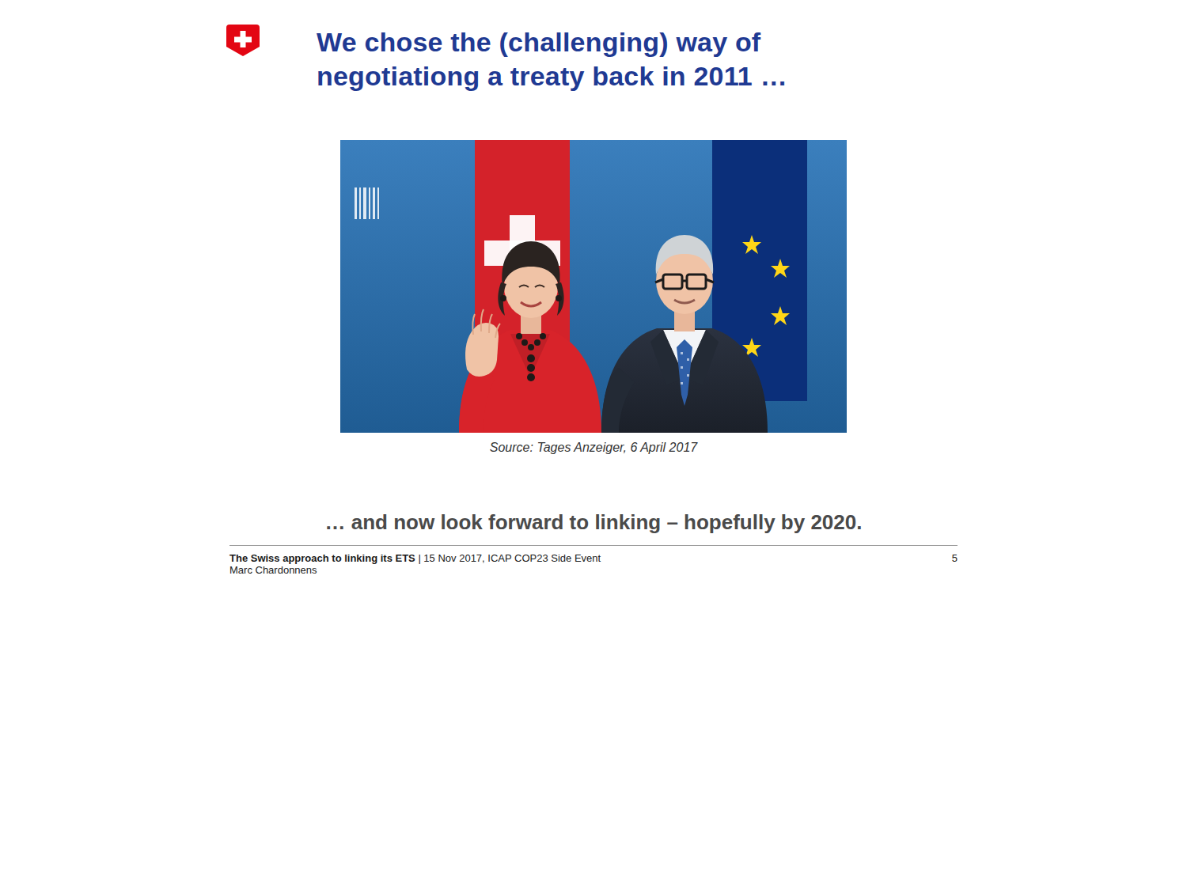We chose the (challenging) way of
negotiationg a treaty back in 2011 …
Source: Tages Anzeiger, 6 April 2017
… and now look forward to linking – hopefully by 2020.
The Swiss approach to linking its ETS | 15 Nov 2017, ICAP COP23 Side Event Marc Chardonnens
5